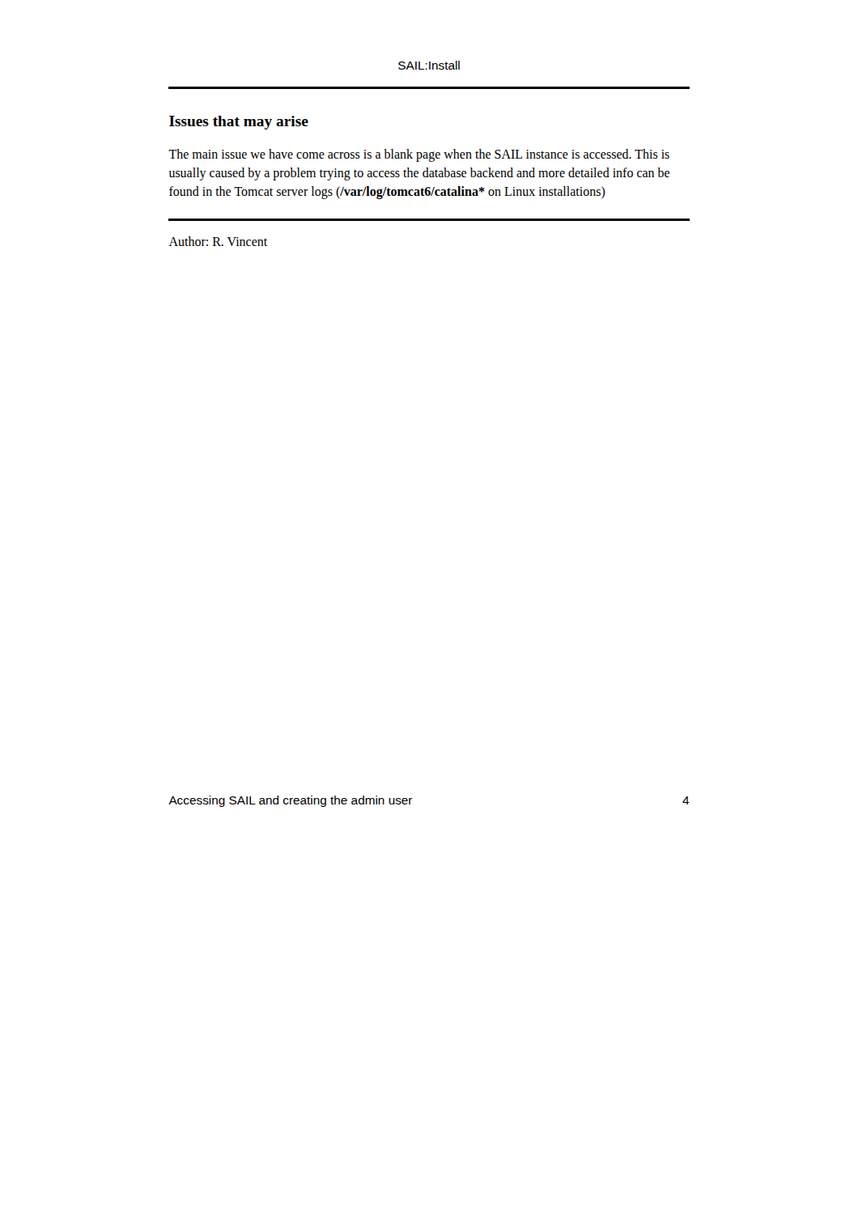SAIL:Install
Issues that may arise
The main issue we have come across is a blank page when the SAIL instance is accessed. This is usually caused by a problem trying to access the database backend and more detailed info can be found in the Tomcat server logs (/var/log/tomcat6/catalina* on Linux installations)
Author: R. Vincent
Accessing SAIL and creating the admin user 4